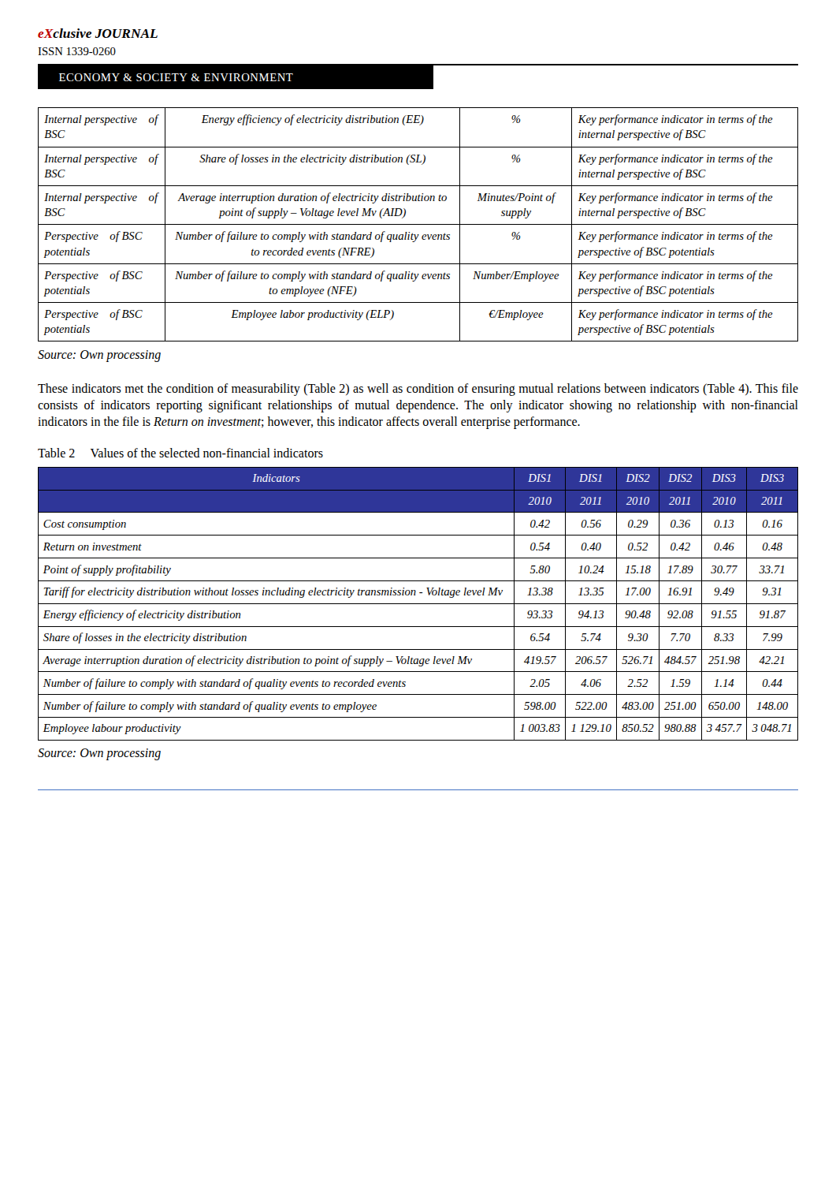eXclusive JOURNAL
ISSN 1339-0260
ECONOMY & SOCIETY & ENVIRONMENT
| Internal perspective of BSC | Energy efficiency of electricity distribution (EE) | % | Key performance indicator in terms of the internal perspective of BSC |
| Internal perspective of BSC | Share of losses in the electricity distribution (SL) | % | Key performance indicator in terms of the internal perspective of BSC |
| Internal perspective of BSC | Average interruption duration of electricity distribution to point of supply – Voltage level Mv (AID) | Minutes/Point of supply | Key performance indicator in terms of the internal perspective of BSC |
| Perspective of BSC potentials | Number of failure to comply with standard of quality events to recorded events (NFRE) | % | Key performance indicator in terms of the perspective of BSC potentials |
| Perspective of BSC potentials | Number of failure to comply with standard of quality events to employee (NFE) | Number/Employee | Key performance indicator in terms of the perspective of BSC potentials |
| Perspective of BSC potentials | Employee labor productivity (ELP) | €/Employee | Key performance indicator in terms of the perspective of BSC potentials |
Source: Own processing
These indicators met the condition of measurability (Table 2) as well as condition of ensuring mutual relations between indicators (Table 4). This file consists of indicators reporting significant relationships of mutual dependence. The only indicator showing no relationship with non-financial indicators in the file is Return on investment; however, this indicator affects overall enterprise performance.
Table 2 Values of the selected non-financial indicators
| Indicators | DIS1 | DIS1 | DIS2 | DIS2 | DIS3 | DIS3 |
| --- | --- | --- | --- | --- | --- | --- |
| | 2010 | 2011 | 2010 | 2011 | 2010 | 2011 |
| Cost consumption | 0.42 | 0.56 | 0.29 | 0.36 | 0.13 | 0.16 |
| Return on investment | 0.54 | 0.40 | 0.52 | 0.42 | 0.46 | 0.48 |
| Point of supply profitability | 5.80 | 10.24 | 15.18 | 17.89 | 30.77 | 33.71 |
| Tariff for electricity distribution without losses including electricity transmission - Voltage level Mv | 13.38 | 13.35 | 17.00 | 16.91 | 9.49 | 9.31 |
| Energy efficiency of electricity distribution | 93.33 | 94.13 | 90.48 | 92.08 | 91.55 | 91.87 |
| Share of losses in the electricity distribution | 6.54 | 5.74 | 9.30 | 7.70 | 8.33 | 7.99 |
| Average interruption duration of electricity distribution to point of supply – Voltage level Mv | 419.57 | 206.57 | 526.71 | 484.57 | 251.98 | 42.21 |
| Number of failure to comply with standard of quality events to recorded events | 2.05 | 4.06 | 2.52 | 1.59 | 1.14 | 0.44 |
| Number of failure to comply with standard of quality events to employee | 598.00 | 522.00 | 483.00 | 251.00 | 650.00 | 148.00 |
| Employee labour productivity | 1 003.83 | 1 129.10 | 850.52 | 980.88 | 3 457.7 | 3 048.71 |
Source: Own processing